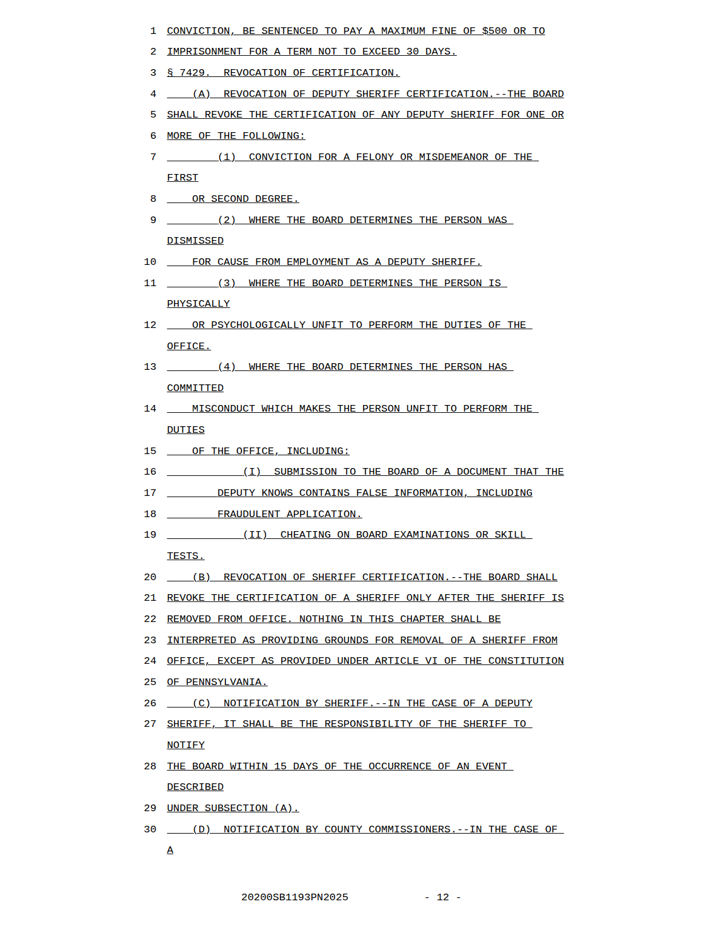CONVICTION, BE SENTENCED TO PAY A MAXIMUM FINE OF $500 OR TO
IMPRISONMENT FOR A TERM NOT TO EXCEED 30 DAYS.
§ 7429. REVOCATION OF CERTIFICATION.
(A) REVOCATION OF DEPUTY SHERIFF CERTIFICATION.--THE BOARD
SHALL REVOKE THE CERTIFICATION OF ANY DEPUTY SHERIFF FOR ONE OR
MORE OF THE FOLLOWING:
(1) CONVICTION FOR A FELONY OR MISDEMEANOR OF THE FIRST
OR SECOND DEGREE.
(2) WHERE THE BOARD DETERMINES THE PERSON WAS DISMISSED
FOR CAUSE FROM EMPLOYMENT AS A DEPUTY SHERIFF.
(3) WHERE THE BOARD DETERMINES THE PERSON IS PHYSICALLY
OR PSYCHOLOGICALLY UNFIT TO PERFORM THE DUTIES OF THE OFFICE.
(4) WHERE THE BOARD DETERMINES THE PERSON HAS COMMITTED
MISCONDUCT WHICH MAKES THE PERSON UNFIT TO PERFORM THE DUTIES
OF THE OFFICE, INCLUDING:
(I) SUBMISSION TO THE BOARD OF A DOCUMENT THAT THE
DEPUTY KNOWS CONTAINS FALSE INFORMATION, INCLUDING
FRAUDULENT APPLICATION.
(II) CHEATING ON BOARD EXAMINATIONS OR SKILL TESTS.
(B) REVOCATION OF SHERIFF CERTIFICATION.--THE BOARD SHALL
REVOKE THE CERTIFICATION OF A SHERIFF ONLY AFTER THE SHERIFF IS
REMOVED FROM OFFICE. NOTHING IN THIS CHAPTER SHALL BE
INTERPRETED AS PROVIDING GROUNDS FOR REMOVAL OF A SHERIFF FROM
OFFICE, EXCEPT AS PROVIDED UNDER ARTICLE VI OF THE CONSTITUTION
OF PENNSYLVANIA.
(C) NOTIFICATION BY SHERIFF.--IN THE CASE OF A DEPUTY
SHERIFF, IT SHALL BE THE RESPONSIBILITY OF THE SHERIFF TO NOTIFY
THE BOARD WITHIN 15 DAYS OF THE OCCURRENCE OF AN EVENT DESCRIBED
UNDER SUBSECTION (A).
(D) NOTIFICATION BY COUNTY COMMISSIONERS.--IN THE CASE OF A
20200SB1193PN2025 - 12 -